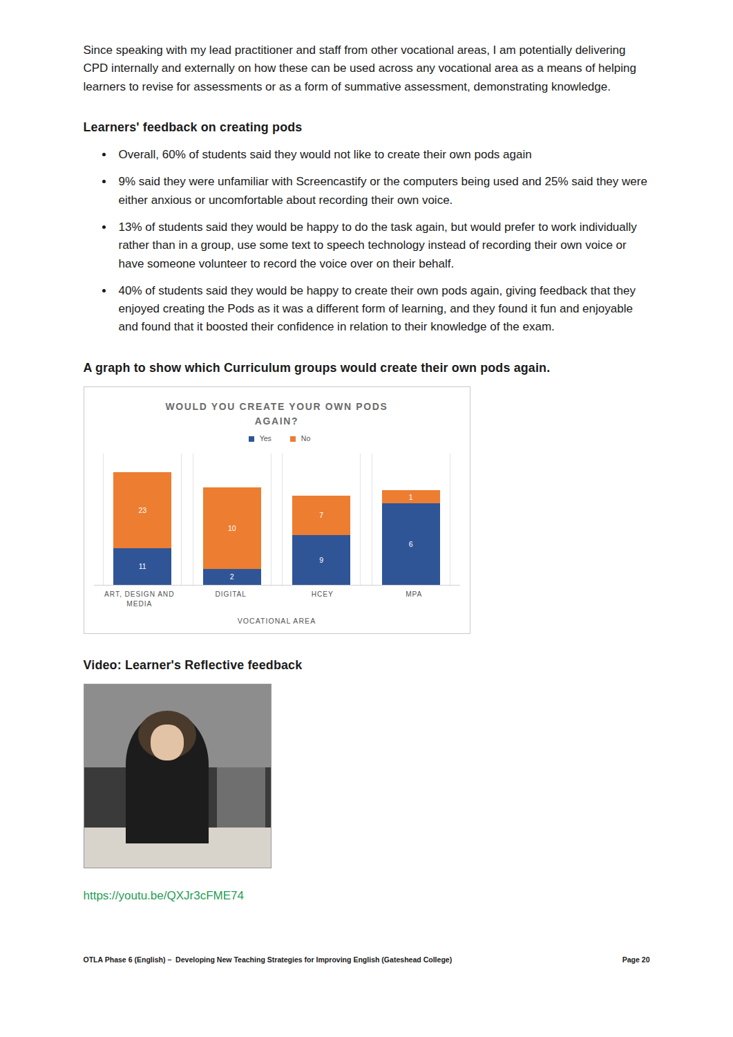Since speaking with my lead practitioner and staff from other vocational areas, I am potentially delivering CPD internally and externally on how these can be used across any vocational area as a means of helping learners to revise for assessments or as a form of summative assessment, demonstrating knowledge.
Learners' feedback on creating pods
Overall, 60% of students said they would not like to create their own pods again
9% said they were unfamiliar with Screencastify or the computers being used and 25% said they were either anxious or uncomfortable about recording their own voice.
13% of students said they would be happy to do the task again, but would prefer to work individually rather than in a group, use some text to speech technology instead of recording their own voice or have someone volunteer to record the voice over on their behalf.
40% of students said they would be happy to create their own pods again, giving feedback that they enjoyed creating the Pods as it was a different form of learning, and they found it fun and enjoyable and found that it boosted their confidence in relation to their knowledge of the exam.
A graph to show which Curriculum groups would create their own pods again.
WOULD YOU CREATE YOUR OWN PODS
AGAIN?
Yes No
23
11
10
2
7
9
1
6
ART, DESIGN AND MEDIA
DIGITAL
HCEY
MPA
VOCATIONAL AREA
Video: Learner's Reflective feedback
https://youtu.be/QXJr3cFME74
OTLA Phase 6 (English) – Developing New Teaching Strategies for Improving English (Gateshead College) Page 20